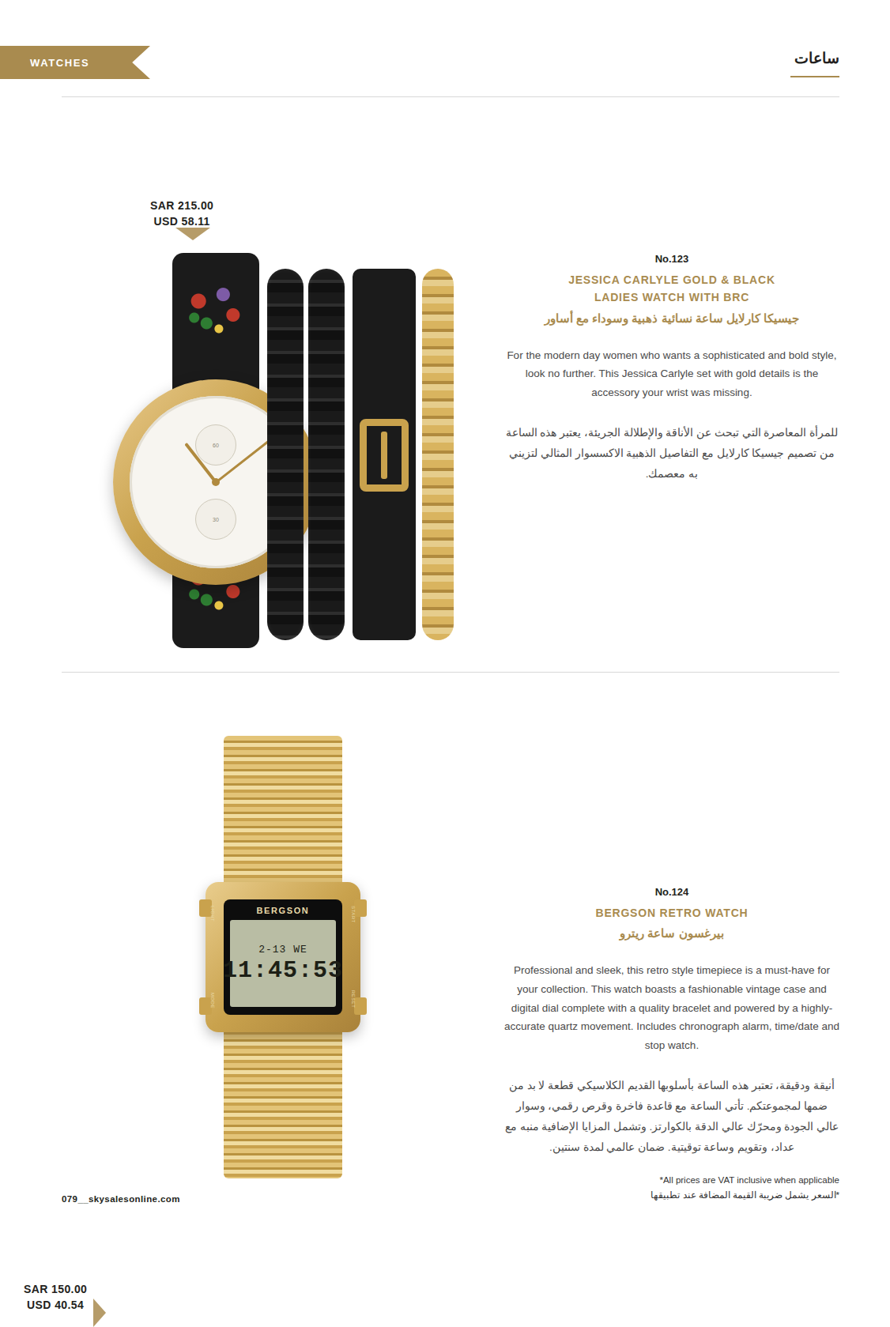WATCHES
ساعات
SAR 215.00
USD 58.11
60
30
No.123
Jessica Carlyle Gold & Black
Ladies Watch with BRC
جيسيكا كارلايل ساعة نسائية ذهبية وسوداء مع أساور
For the modern day women who wants a sophisticated and bold style, look no further. This Jessica Carlyle set with gold details is the accessory your wrist was missing.
للمرأة المعاصرة التي تبحث عن الأناقة والإطلالة الجريئة، يعتبر هذه الساعة من تصميم جيسيكا كارلايل مع التفاصيل الذهبية الاكسسوار المثالي لتزيني به معصمك.
SAR 150.00
USD 40.54
BERGSON
2-13 WE
11:45:53
LIGHT MODE START RESET
No.124
Bergson Retro Watch
بيرغسون ساعة ريترو
Professional and sleek, this retro style timepiece is a must-have for your collection. This watch boasts a fashionable vintage case and digital dial complete with a quality bracelet and powered by a highly-accurate quartz movement. Includes chronograph alarm, time/date and stop watch.
أنيقة ودقيقة، تعتبر هذه الساعة بأسلوبها القديم الكلاسيكي قطعة لا بد من ضمها لمجموعتكم. تأتي الساعة مع قاعدة فاخرة وقرص رقمي، وسوار عالي الجودة ومحرّك عالي الدقة بالكوارتز. وتشمل المزايا الإضافية منبه مع عداد، وتقويم وساعة توقيتية. ضمان عالمي لمدة سنتين.
079__skysalesonline.com
*All prices are VAT inclusive when applicable
*السعر يشمل ضريبة القيمة المضافة عند تطبيقها